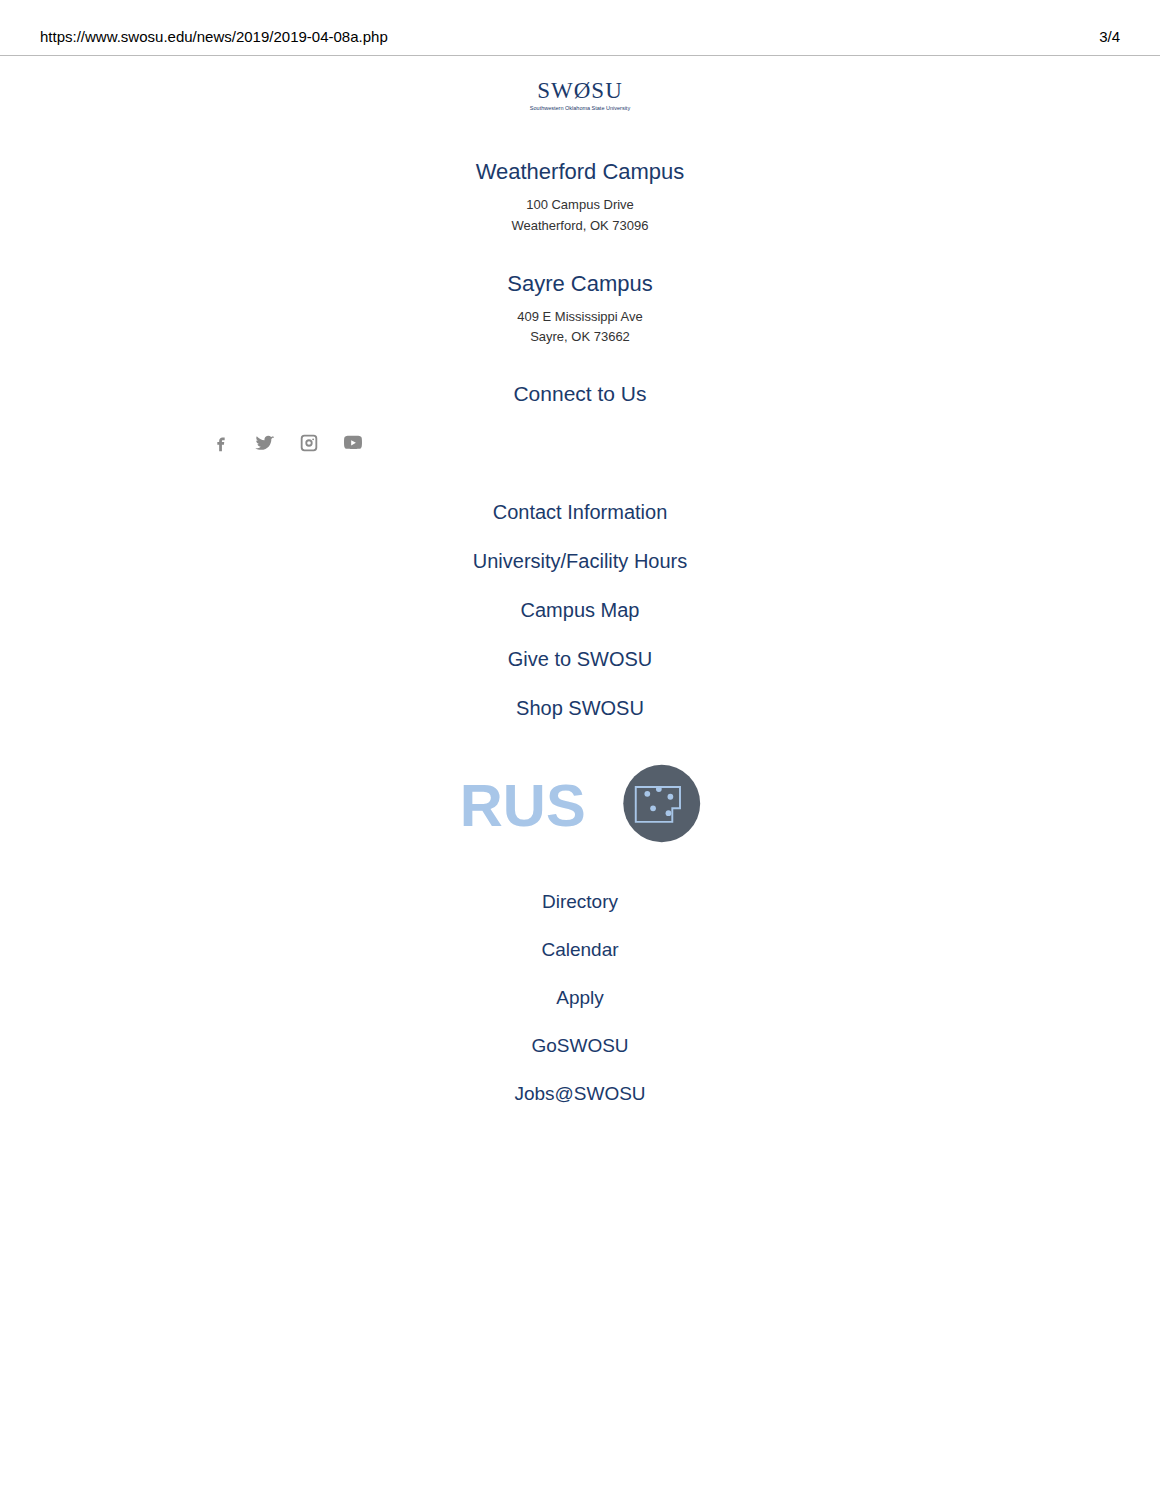https://www.swosu.edu/news/2019/2019-04-08a.php 3/4
Weatherford Campus
100 Campus Drive
Weatherford, OK 73096
Sayre Campus
409 E Mississippi Ave
Sayre, OK 73662
Connect to Us
Contact Information University/Facility Hours Campus Map Give to SWOSU Shop SWOSU
Directory Calendar Apply GoSWOSU Jobs@SWOSU